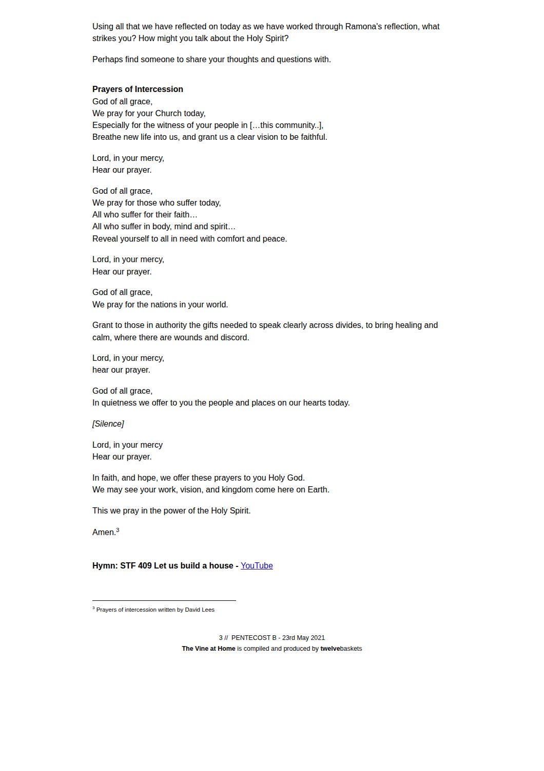Using all that we have reflected on today as we have worked through Ramona's reflection, what strikes you? How might you talk about the Holy Spirit?
Perhaps find someone to share your thoughts and questions with.
Prayers of Intercession
God of all grace,
We pray for your Church today,
Especially for the witness of your people in […this community..],
Breathe new life into us, and grant us a clear vision to be faithful.
Lord, in your mercy,
Hear our prayer.
God of all grace,
We pray for those who suffer today,
All who suffer for their faith…
All who suffer in body, mind and spirit…
Reveal yourself to all in need with comfort and peace.
Lord, in your mercy,
Hear our prayer.
God of all grace,
We pray for the nations in your world.
Grant to those in authority the gifts needed to speak clearly across divides, to bring healing and calm, where there are wounds and discord.
Lord, in your mercy,
hear our prayer.
God of all grace,
In quietness we offer to you the people and places on our hearts today.
[Silence]
Lord, in your mercy
Hear our prayer.
In faith, and hope, we offer these prayers to you Holy God.
We may see your work, vision, and kingdom come here on Earth.
This we pray in the power of the Holy Spirit.
Amen.3
Hymn: STF 409 Let us build a house - YouTube
3 Prayers of intercession written by David Lees
3 // PENTECOST B - 23rd May 2021
The Vine at Home is compiled and produced by twelvebaskets